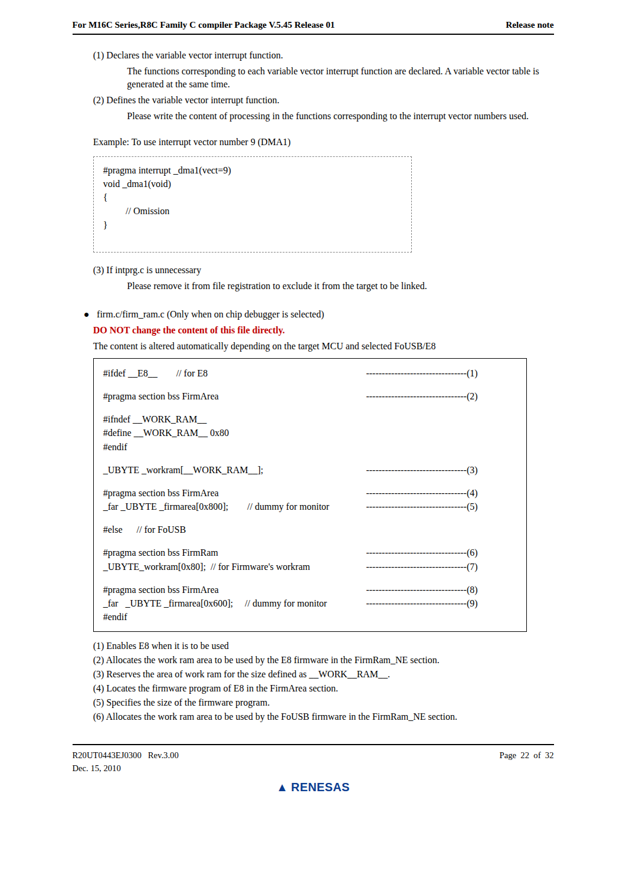For M16C Series,R8C Family C compiler Package V.5.45 Release 01 Release note
(1) Declares the variable vector interrupt function.
The functions corresponding to each variable vector interrupt function are declared. A variable vector table is generated at the same time.
(2) Defines the variable vector interrupt function.
Please write the content of processing in the functions corresponding to the interrupt vector numbers used.
Example: To use interrupt vector number 9 (DMA1)
#pragma interrupt _dma1(vect=9)
void _dma1(void)
{
// Omission
}
(3) If intprg.c is unnecessary
Please remove it from file registration to exclude it from the target to be linked.
firm.c/firm_ram.c (Only when on chip debugger is selected)
DO NOT change the content of this file directly.
The content is altered automatically depending on the target MCU and selected FoUSB/E8
| #ifdef __E8__ // for E8 | --------------------------------(1) |
| #pragma section bss FirmArea | --------------------------------(2) |
| #ifndef __WORK_RAM__ | |
| #define __WORK_RAM__ 0x80 | |
| #endif | |
| _UBYTE _workram[__WORK_RAM__]; | --------------------------------(3) |
| #pragma section bss FirmArea | --------------------------------(4) |
| _far _UBYTE _firmarea[0x800]; // dummy for monitor | --------------------------------(5) |
| #else // for FoUSB | |
| #pragma section bss FirmRam | --------------------------------(6) |
| _UBYTE_workram[0x80]; // for Firmware's workram | --------------------------------(7) |
| #pragma section bss FirmArea | --------------------------------(8) |
| _far _UBYTE _firmarea[0x600]; // dummy for monitor | --------------------------------(9) |
| #endif | |
(1) Enables E8 when it is to be used
(2) Allocates the work ram area to be used by the E8 firmware in the FirmRam_NE section.
(3) Reserves the area of work ram for the size defined as __WORK__RAM__.
(4) Locates the firmware program of E8 in the FirmArea section.
(5) Specifies the size of the firmware program.
(6) Allocates the work ram area to be used by the FoUSB firmware in the FirmRam_NE section.
R20UT0443EJ0300 Rev.3.00
Dec. 15, 2010
Page 22 of 32
▲RENESAS